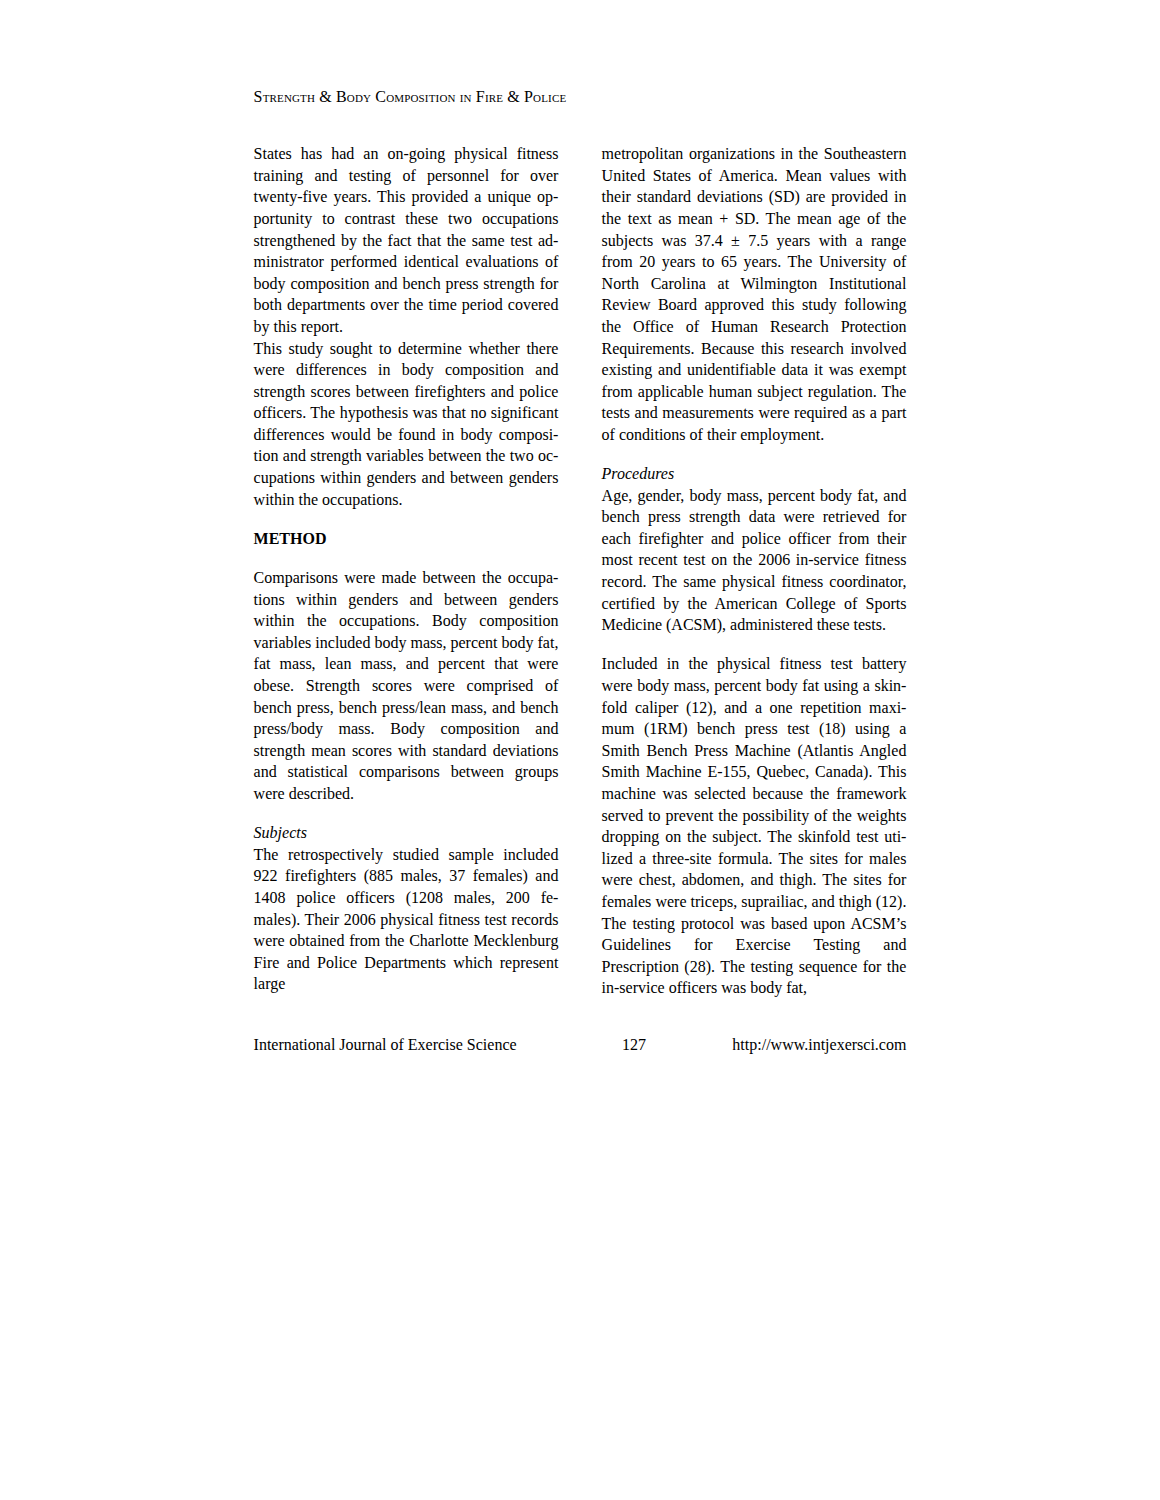Strength & Body Composition in Fire & Police
States has had an on-going physical fitness training and testing of personnel for over twenty-five years. This provided a unique opportunity to contrast these two occupations strengthened by the fact that the same test administrator performed identical evaluations of body composition and bench press strength for both departments over the time period covered by this report.
This study sought to determine whether there were differences in body composition and strength scores between firefighters and police officers. The hypothesis was that no significant differences would be found in body composition and strength variables between the two occupations within genders and between genders within the occupations.
Method
Comparisons were made between the occupations within genders and between genders within the occupations. Body composition variables included body mass, percent body fat, fat mass, lean mass, and percent that were obese. Strength scores were comprised of bench press, bench press/lean mass, and bench press/body mass. Body composition and strength mean scores with standard deviations and statistical comparisons between groups were described.
Subjects
The retrospectively studied sample included 922 firefighters (885 males, 37 females) and 1408 police officers (1208 males, 200 females). Their 2006 physical fitness test records were obtained from the Charlotte Mecklenburg Fire and Police Departments which represent large
metropolitan organizations in the Southeastern United States of America. Mean values with their standard deviations (SD) are provided in the text as mean + SD. The mean age of the subjects was 37.4 ± 7.5 years with a range from 20 years to 65 years. The University of North Carolina at Wilmington Institutional Review Board approved this study following the Office of Human Research Protection Requirements. Because this research involved existing and unidentifiable data it was exempt from applicable human subject regulation. The tests and measurements were required as a part of conditions of their employment.
Procedures
Age, gender, body mass, percent body fat, and bench press strength data were retrieved for each firefighter and police officer from their most recent test on the 2006 in-service fitness record. The same physical fitness coordinator, certified by the American College of Sports Medicine (ACSM), administered these tests.
Included in the physical fitness test battery were body mass, percent body fat using a skinfold caliper (12), and a one repetition maximum (1RM) bench press test (18) using a Smith Bench Press Machine (Atlantis Angled Smith Machine E-155, Quebec, Canada). This machine was selected because the framework served to prevent the possibility of the weights dropping on the subject. The skinfold test utilized a three-site formula. The sites for males were chest, abdomen, and thigh. The sites for females were triceps, suprailiac, and thigh (12). The testing protocol was based upon ACSM’s Guidelines for Exercise Testing and Prescription (28). The testing sequence for the in-service officers was body fat,
International Journal of Exercise Science 127 http://www.intjexersci.com